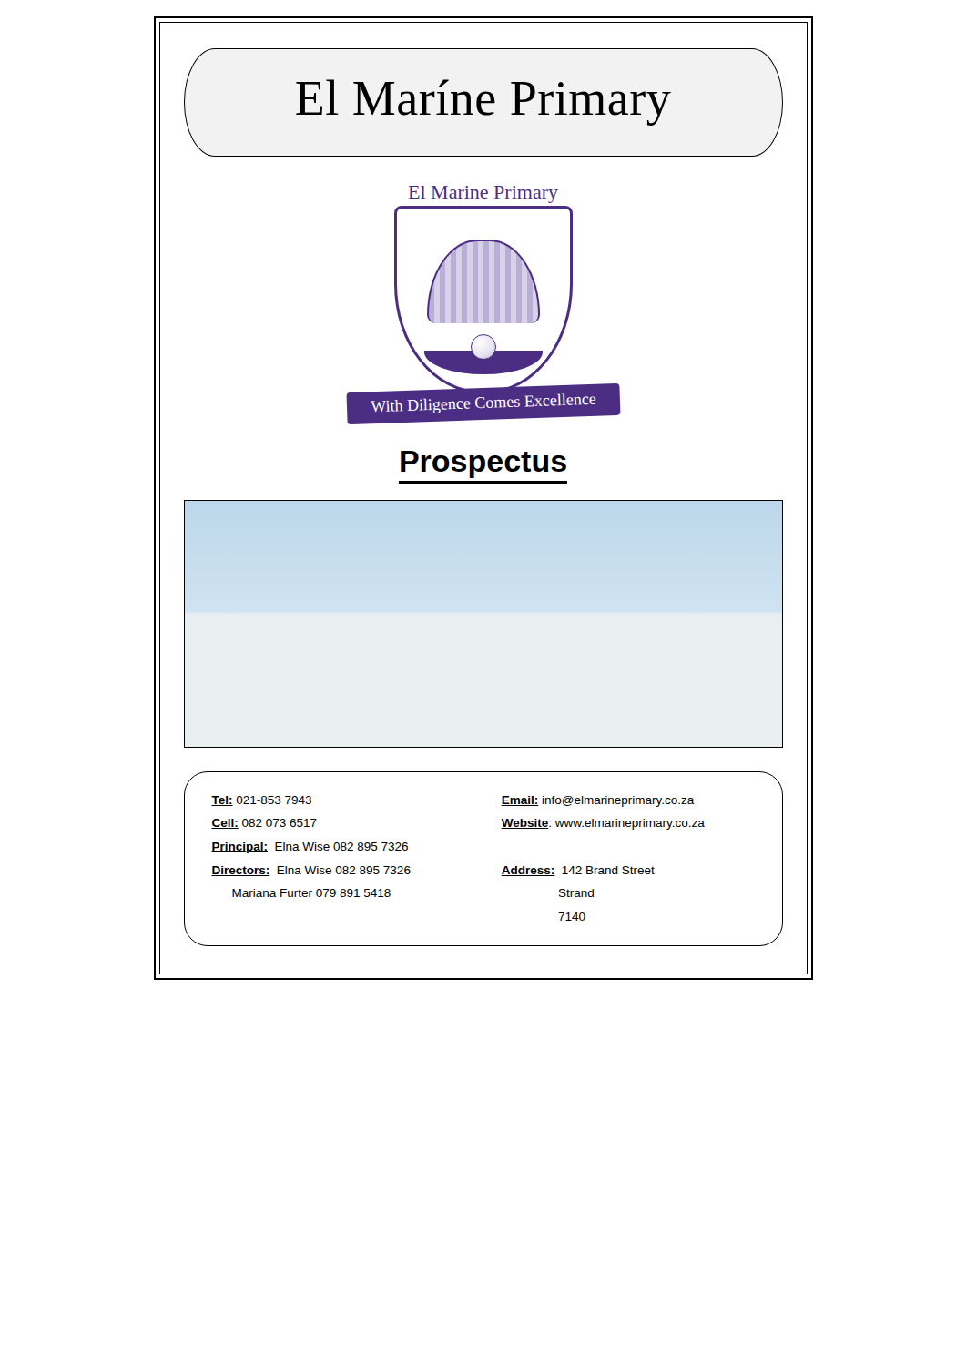El Maríne Primary
El Marine Primary
With Diligence Comes Excellence
Prospectus
| Tel: 021-853 7943 | Email: info@elmarineprimary.co.za |
| Cell: 082 073 6517 | Website : www.elmarineprimary.co.za |
| Principal: Elna Wise 082 895 7326 | |
| Directors: Elna Wise 082 895 7326 | Address: 142 Brand Street |
| Mariana Furter 079 891 5418 | Strand |
| | 7140 |